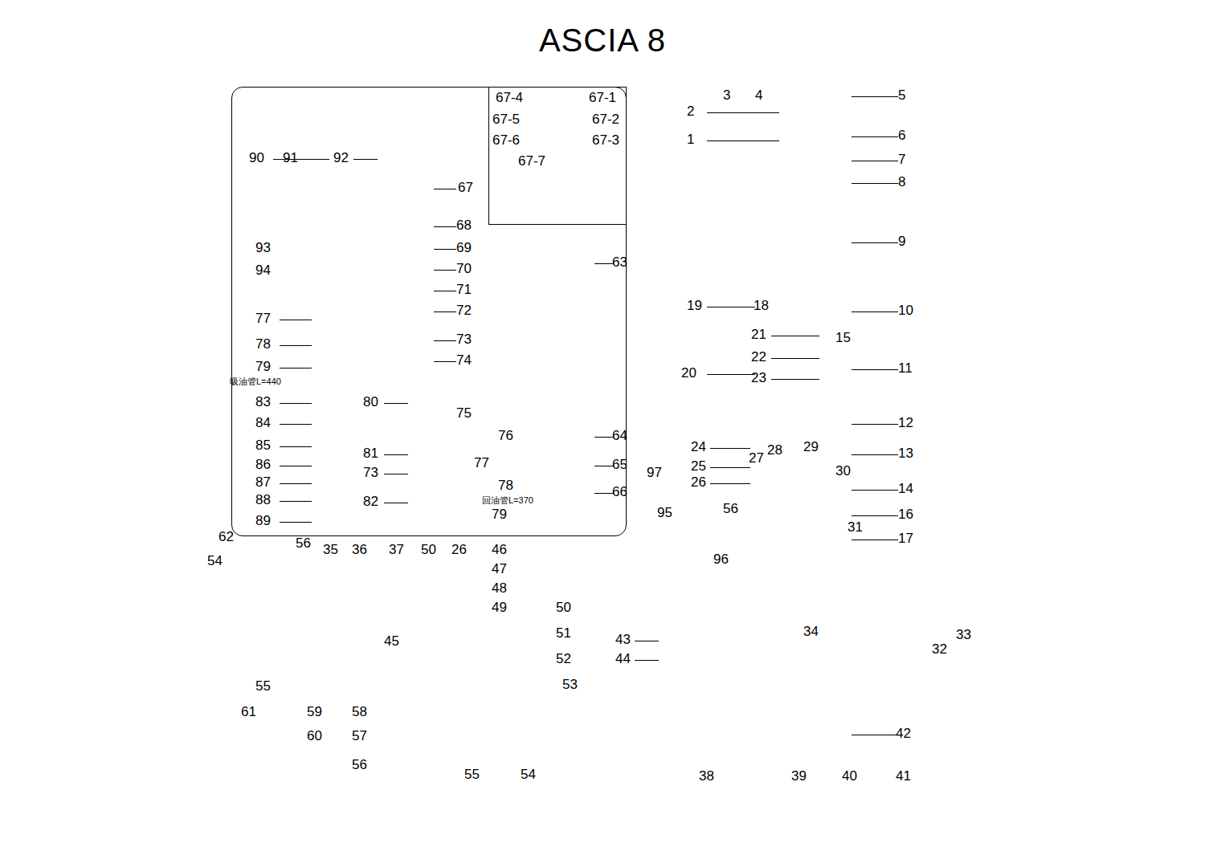ASCIA 8
67-4 67-1 67-5 67-2 67-6 67-3 67-7 3 4 5 2 6 1 7 8 9 10 11 12 13 14 16 17 15 19 18 20 21 22 23 24 25 26 27 28 29 30 31 32 33 34 43 44 39 40 41 42 38 97 95 56 96 90 91 92 67 68 69 70 71 72 73 74 93 94 77 78 79 83 84 85 86 87 88 89 80 81 73 82 75 76 77 78 79 63 64 65 66 吸油管L=440 回油管L=370 62 54 56 35 36 37 50 26 46 47 48 49 50 51 52 53 55 61 59 58 45 60 57 56 55 54